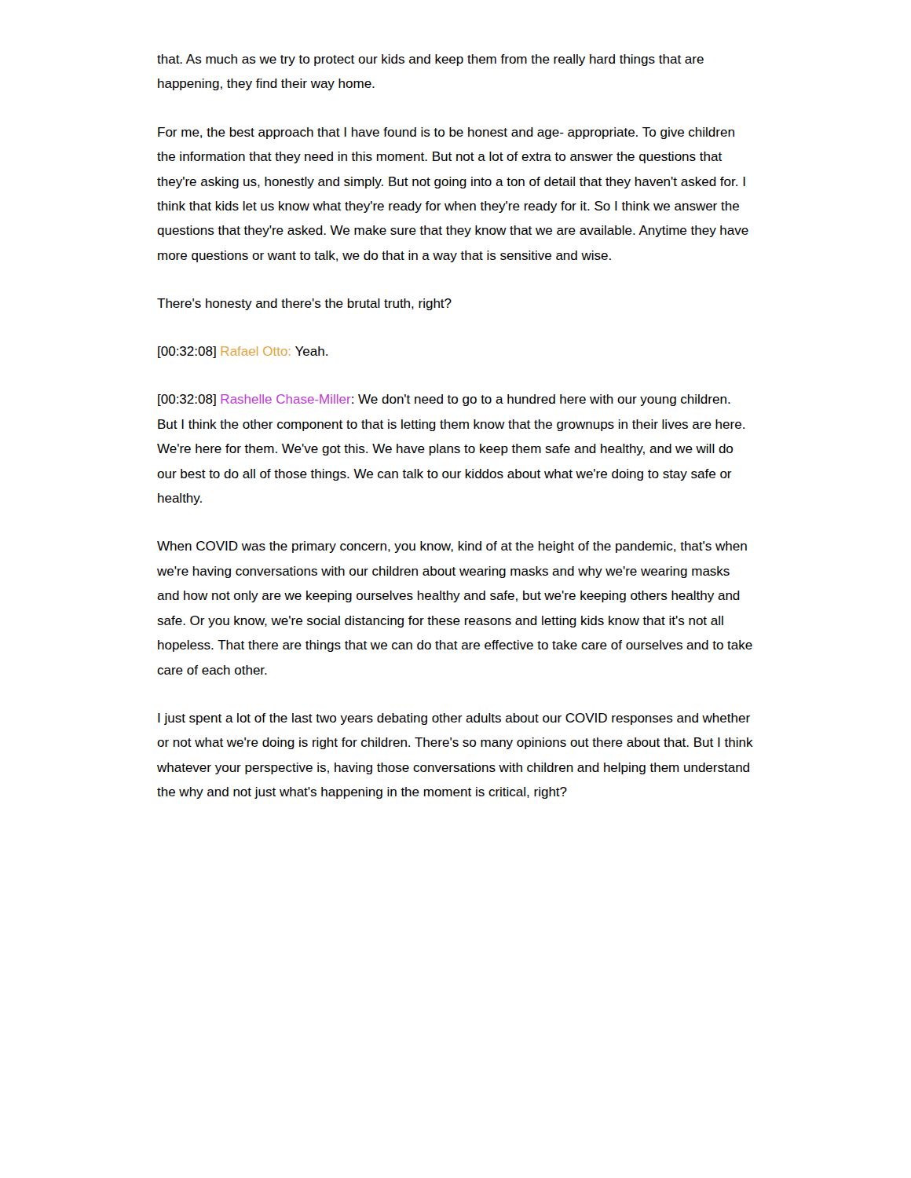that. As much as we try to protect our kids and keep them from the really hard things that are happening, they find their way home.
For me, the best approach that I have found is to be honest and age- appropriate. To give children the information that they need in this moment. But not a lot of extra to answer the questions that they're asking us, honestly and simply. But not going into a ton of detail that they haven't asked for. I think that kids let us know what they're ready for when they're ready for it. So I think we answer the questions that they're asked. We make sure that they know that we are available. Anytime they have more questions or want to talk, we do that in a way that is sensitive and wise.
There's honesty and there's the brutal truth, right?
[00:32:08] Rafael Otto: Yeah.
[00:32:08] Rashelle Chase-Miller: We don't need to go to a hundred here with our young children. But I think the other component to that is letting them know that the grownups in their lives are here. We're here for them. We've got this. We have plans to keep them safe and healthy, and we will do our best to do all of those things. We can talk to our kiddos about what we're doing to stay safe or healthy.
When COVID was the primary concern, you know, kind of at the height of the pandemic, that's when we're having conversations with our children about wearing masks and why we're wearing masks and how not only are we keeping ourselves healthy and safe, but we're keeping others healthy and safe. Or you know, we're social distancing for these reasons and letting kids know that it's not all hopeless. That there are things that we can do that are effective to take care of ourselves and to take care of each other.
I just spent a lot of the last two years debating other adults about our COVID responses and whether or not what we're doing is right for children. There's so many opinions out there about that. But I think whatever your perspective is, having those conversations with children and helping them understand the why and not just what's happening in the moment is critical, right?